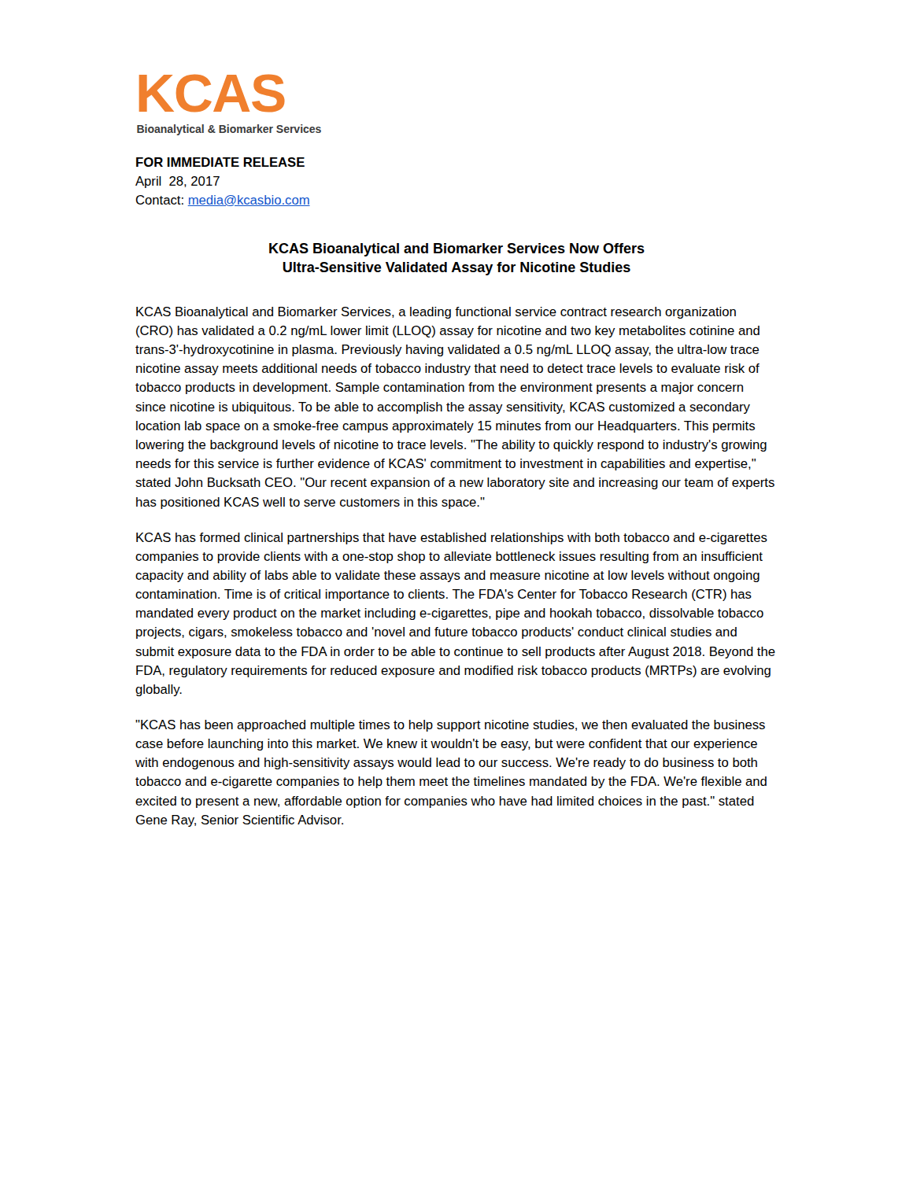KCAS
Bioanalytical & Biomarker Services
FOR IMMEDIATE RELEASE
April 28, 2017
Contact: media@kcasbio.com
KCAS Bioanalytical and Biomarker Services Now Offers
Ultra-Sensitive Validated Assay for Nicotine Studies
KCAS Bioanalytical and Biomarker Services, a leading functional service contract research organization (CRO) has validated a 0.2 ng/mL lower limit (LLOQ) assay for nicotine and two key metabolites cotinine and trans-3'-hydroxycotinine in plasma. Previously having validated a 0.5 ng/mL LLOQ assay, the ultra-low trace nicotine assay meets additional needs of tobacco industry that need to detect trace levels to evaluate risk of tobacco products in development. Sample contamination from the environment presents a major concern since nicotine is ubiquitous. To be able to accomplish the assay sensitivity, KCAS customized a secondary location lab space on a smoke-free campus approximately 15 minutes from our Headquarters. This permits lowering the background levels of nicotine to trace levels. "The ability to quickly respond to industry's growing needs for this service is further evidence of KCAS' commitment to investment in capabilities and expertise," stated John Bucksath CEO. "Our recent expansion of a new laboratory site and increasing our team of experts has positioned KCAS well to serve customers in this space."
KCAS has formed clinical partnerships that have established relationships with both tobacco and e-cigarettes companies to provide clients with a one-stop shop to alleviate bottleneck issues resulting from an insufficient capacity and ability of labs able to validate these assays and measure nicotine at low levels without ongoing contamination. Time is of critical importance to clients. The FDA's Center for Tobacco Research (CTR) has mandated every product on the market including e-cigarettes, pipe and hookah tobacco, dissolvable tobacco projects, cigars, smokeless tobacco and 'novel and future tobacco products' conduct clinical studies and submit exposure data to the FDA in order to be able to continue to sell products after August 2018. Beyond the FDA, regulatory requirements for reduced exposure and modified risk tobacco products (MRTPs) are evolving globally.
"KCAS has been approached multiple times to help support nicotine studies, we then evaluated the business case before launching into this market. We knew it wouldn't be easy, but were confident that our experience with endogenous and high-sensitivity assays would lead to our success. We're ready to do business to both tobacco and e-cigarette companies to help them meet the timelines mandated by the FDA. We're flexible and excited to present a new, affordable option for companies who have had limited choices in the past." stated Gene Ray, Senior Scientific Advisor.